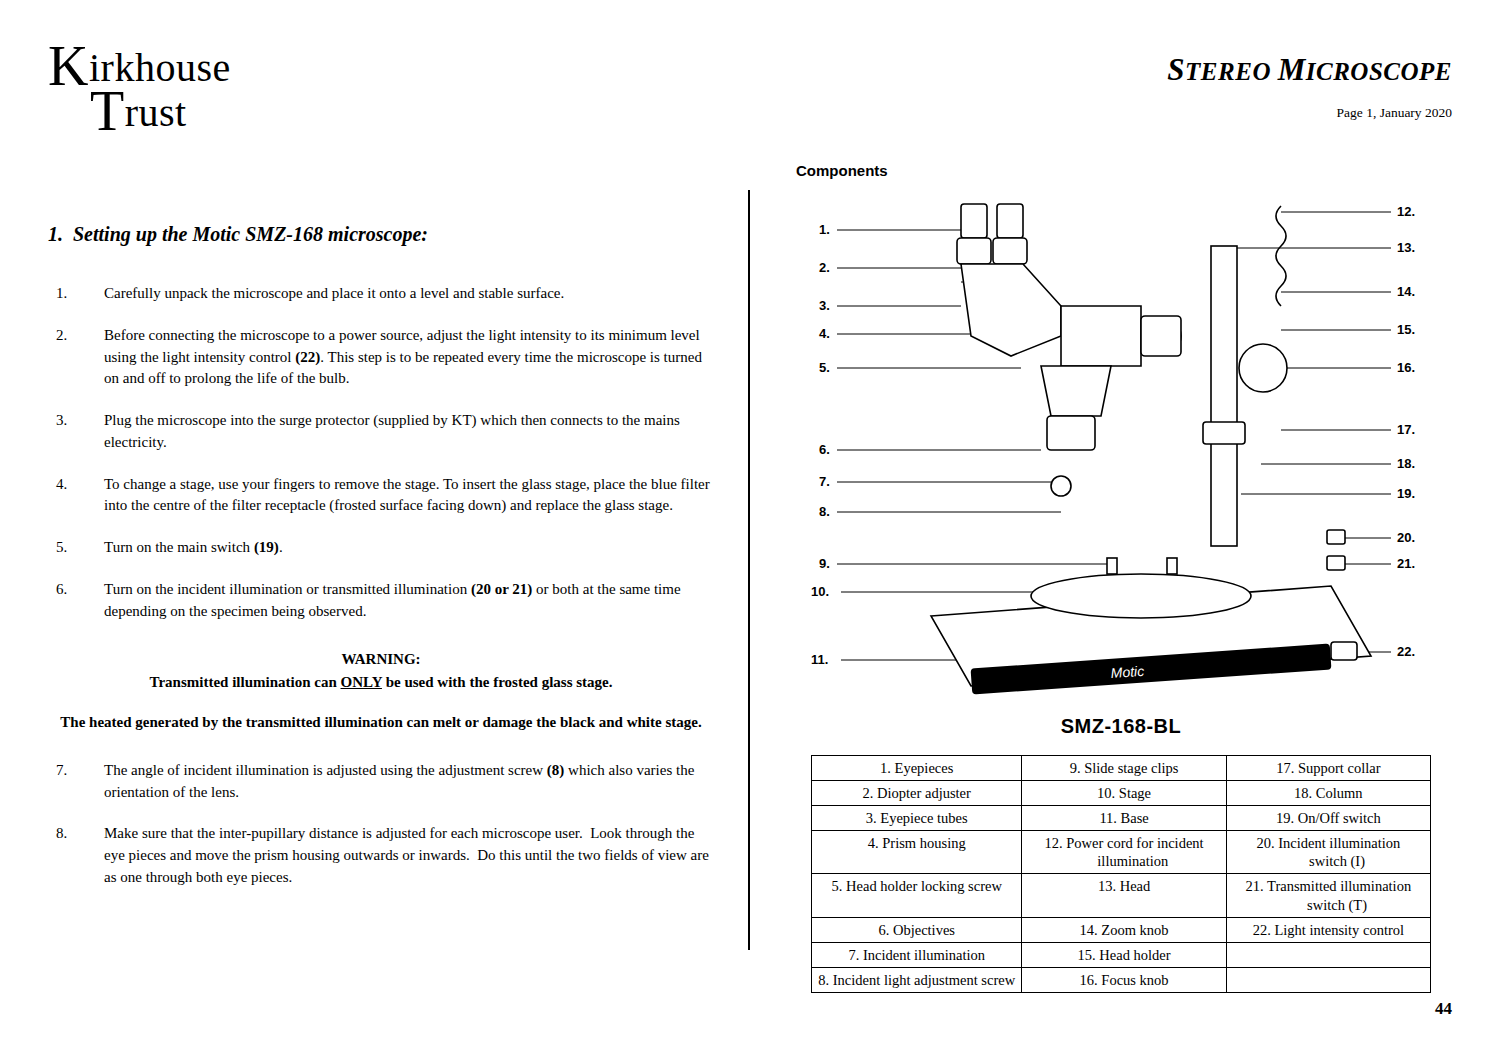Kirkhouse
Trust
STEREO MICROSCOPE
Page 1, January 2020
1. Setting up the Motic SMZ-168 microscope:
1. Carefully unpack the microscope and place it onto a level and stable surface.
2. Before connecting the microscope to a power source, adjust the light intensity to its minimum level using the light intensity control (22). This step is to be repeated every time the microscope is turned on and off to prolong the life of the bulb.
3. Plug the microscope into the surge protector (supplied by KT) which then connects to the mains electricity.
4. To change a stage, use your fingers to remove the stage. To insert the glass stage, place the blue filter into the centre of the filter receptacle (frosted surface facing down) and replace the glass stage.
5. Turn on the main switch (19).
6. Turn on the incident illumination or transmitted illumination (20 or 21) or both at the same time depending on the specimen being observed.
WARNING:
Transmitted illumination can ONLY be used with the frosted glass stage.
The heated generated by the transmitted illumination can melt or damage the black and white stage.
7. The angle of incident illumination is adjusted using the adjustment screw (8) which also varies the orientation of the lens.
8. Make sure that the inter-pupillary distance is adjusted for each microscope user. Look through the eye pieces and move the prism housing outwards or inwards. Do this until the two fields of view are as one through both eye pieces.
Components
1. 2. 3. 4. 5. 6. 7. 8. 9. 10. 11. 12. 13. 14. 15. 16. 17. 18. 19. 20. 21. 22. Motic
SMZ-168-BL
| 1. Eyepieces | 9. Slide stage clips | 17. Support collar |
| 2. Diopter adjuster | 10. Stage | 18. Column |
| 3. Eyepiece tubes | 11. Base | 19. On/Off switch |
| 4. Prism housing | 12. Power cord for incident illumination | 20. Incident illumination switch (I) |
| 5. Head holder locking screw | 13. Head | 21. Transmitted illumination switch (T) |
| 6. Objectives | 14. Zoom knob | 22. Light intensity control |
| 7. Incident illumination | 15. Head holder | |
| 8. Incident light adjustment screw | 16. Focus knob | |
44